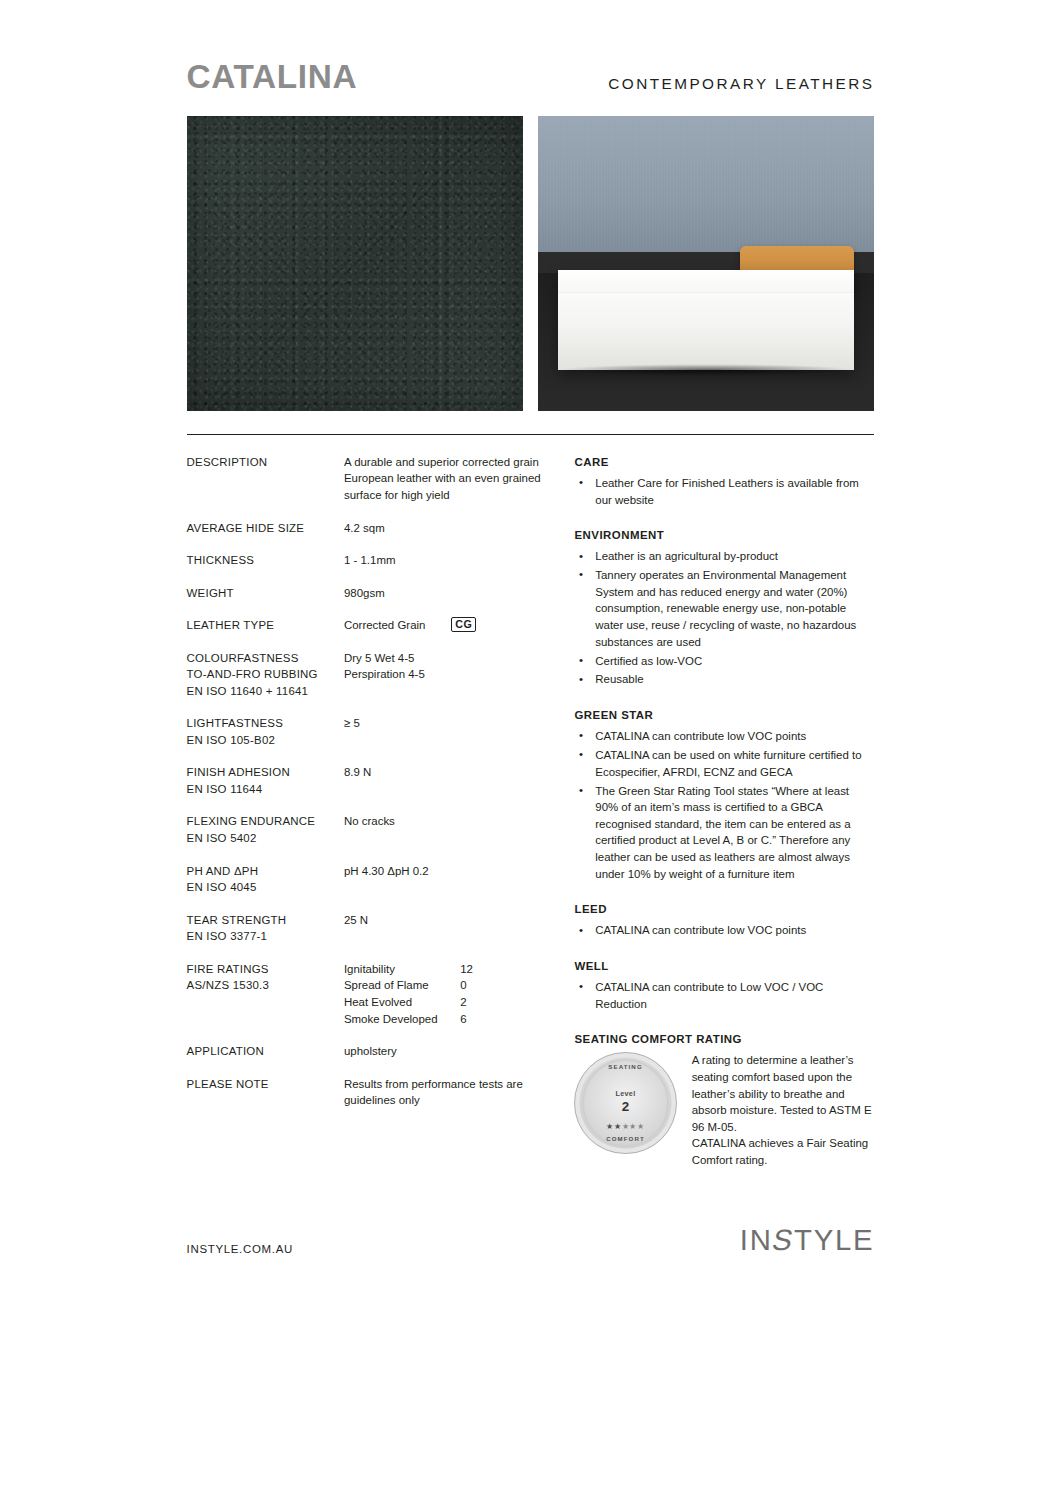CATALINA
Contemporary Leathers
| Description | A durable and superior corrected grain European leather with an even grained surface for high yield |
| Average Hide Size | 4.2 sqm |
| Thickness | 1 - 1.1mm |
| Weight | 980gsm |
| Leather Type | Corrected Grain CG |
| Colourfastness To-and-fro Rubbing EN ISO 11640 + 11641 | Dry 5 Wet 4-5 Perspiration 4-5 |
| Lightfastness EN ISO 105-B02 | ≥ 5 |
| Finish Adhesion EN ISO 11644 | 8.9 N |
| Flexing Endurance EN ISO 5402 | No cracks |
| pH and ΔpH EN ISO 4045 | pH 4.30 ΔpH 0.2 |
| Tear Strength EN ISO 3377-1 | 25 N |
| Fire Ratings AS/NZS 1530.3 | Ignitability 12 Spread of Flame 0 Heat Evolved 2 Smoke Developed 6 |
| Application | upholstery |
| Please Note | Results from performance tests are guidelines only |
Care
Leather Care for Finished Leathers is available from our website
Environment
Leather is an agricultural by-product
Tannery operates an Environmental Management System and has reduced energy and water (20%) consumption, renewable energy use, non-potable water use, reuse / recycling of waste, no hazardous substances are used
Certified as low-VOC
Reusable
Green Star
CATALINA can contribute low VOC points
CATALINA can be used on white furniture certified to Ecospecifier, AFRDI, ECNZ and GECA
The Green Star Rating Tool states “Where at least 90% of an item’s mass is certified to a GBCA recognised standard, the item can be entered as a certified product at Level A, B or C.” Therefore any leather can be used as leathers are almost always under 10% by weight of a furniture item
LEED
CATALINA can contribute low VOC points
WELL
CATALINA can contribute to Low VOC / VOC Reduction
Seating Comfort Rating
Seating
Comfort
Level 2
★★★★★
A rating to determine a leather’s seating comfort based upon the leather’s ability to breathe and absorb moisture. Tested to ASTM E 96 M-05.
CATALINA achieves a Fair Seating Comfort rating.
instyle.com.au
INSTYLE